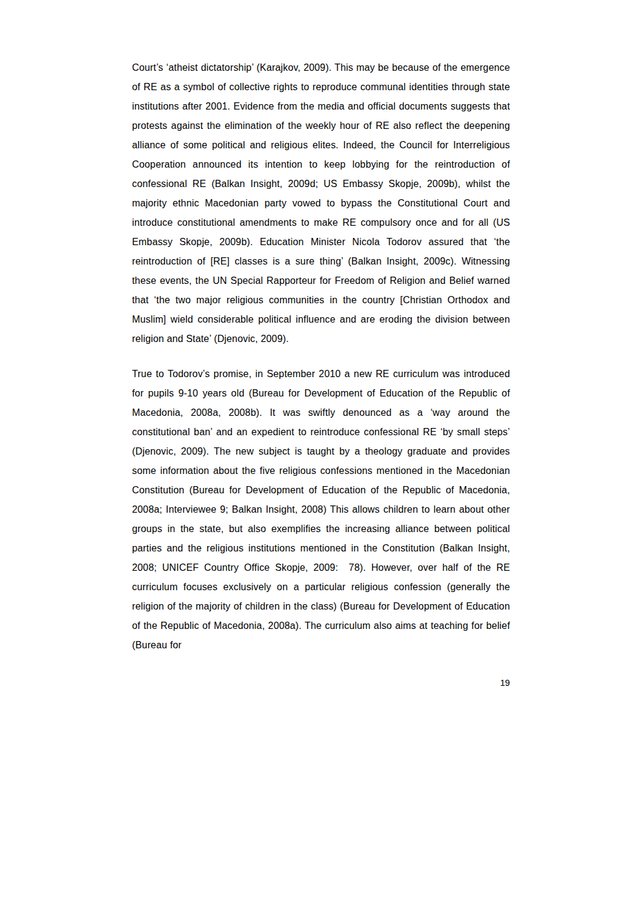Court’s ‘atheist dictatorship’ (Karajkov, 2009). This may be because of the emergence of RE as a symbol of collective rights to reproduce communal identities through state institutions after 2001. Evidence from the media and official documents suggests that protests against the elimination of the weekly hour of RE also reflect the deepening alliance of some political and religious elites. Indeed, the Council for Interreligious Cooperation announced its intention to keep lobbying for the reintroduction of confessional RE (Balkan Insight, 2009d; US Embassy Skopje, 2009b), whilst the majority ethnic Macedonian party vowed to bypass the Constitutional Court and introduce constitutional amendments to make RE compulsory once and for all (US Embassy Skopje, 2009b). Education Minister Nicola Todorov assured that ‘the reintroduction of [RE] classes is a sure thing’ (Balkan Insight, 2009c). Witnessing these events, the UN Special Rapporteur for Freedom of Religion and Belief warned that ‘the two major religious communities in the country [Christian Orthodox and Muslim] wield considerable political influence and are eroding the division between religion and State’ (Djenovic, 2009).
True to Todorov’s promise, in September 2010 a new RE curriculum was introduced for pupils 9-10 years old (Bureau for Development of Education of the Republic of Macedonia, 2008a, 2008b). It was swiftly denounced as a ‘way around the constitutional ban’ and an expedient to reintroduce confessional RE ‘by small steps’ (Djenovic, 2009). The new subject is taught by a theology graduate and provides some information about the five religious confessions mentioned in the Macedonian Constitution (Bureau for Development of Education of the Republic of Macedonia, 2008a; Interviewee 9; Balkan Insight, 2008) This allows children to learn about other groups in the state, but also exemplifies the increasing alliance between political parties and the religious institutions mentioned in the Constitution (Balkan Insight, 2008; UNICEF Country Office Skopje, 2009: 78). However, over half of the RE curriculum focuses exclusively on a particular religious confession (generally the religion of the majority of children in the class) (Bureau for Development of Education of the Republic of Macedonia, 2008a). The curriculum also aims at teaching for belief (Bureau for
19